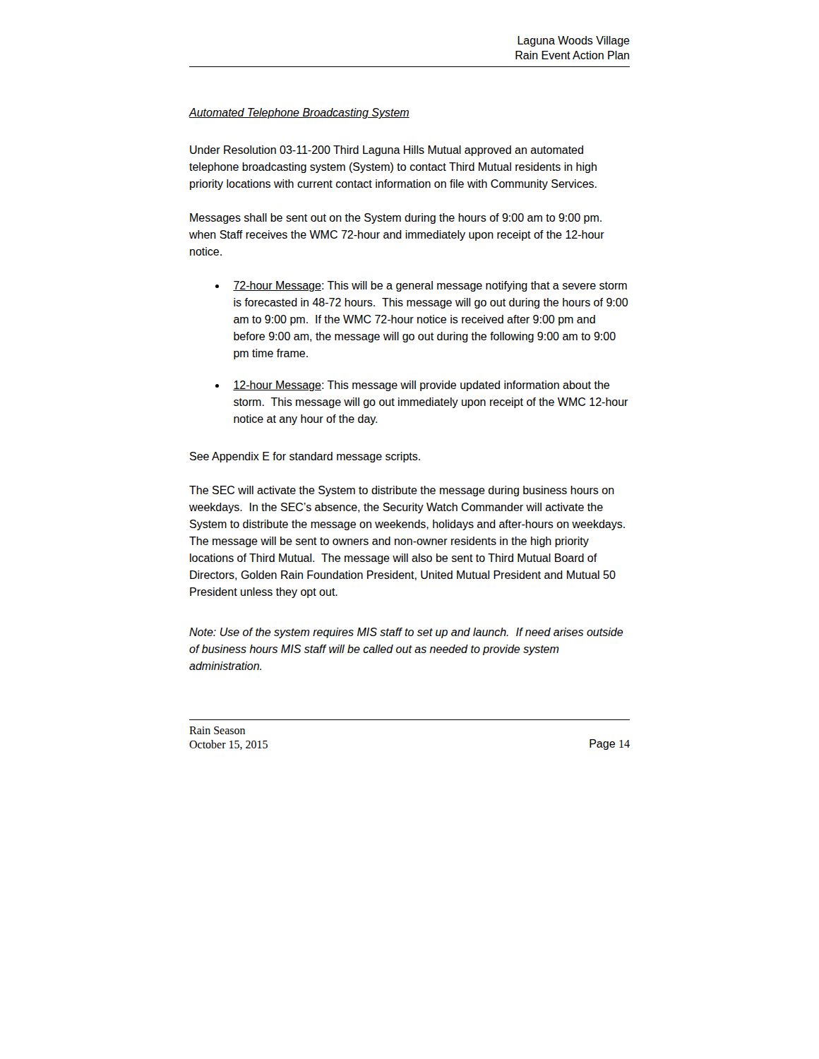Laguna Woods Village
Rain Event Action Plan
Automated Telephone Broadcasting System
Under Resolution 03-11-200 Third Laguna Hills Mutual approved an automated telephone broadcasting system (System) to contact Third Mutual residents in high priority locations with current contact information on file with Community Services.
Messages shall be sent out on the System during the hours of 9:00 am to 9:00 pm. when Staff receives the WMC 72-hour and immediately upon receipt of the 12-hour notice.
72-hour Message: This will be a general message notifying that a severe storm is forecasted in 48-72 hours. This message will go out during the hours of 9:00 am to 9:00 pm. If the WMC 72-hour notice is received after 9:00 pm and before 9:00 am, the message will go out during the following 9:00 am to 9:00 pm time frame.
12-hour Message: This message will provide updated information about the storm. This message will go out immediately upon receipt of the WMC 12-hour notice at any hour of the day.
See Appendix E for standard message scripts.
The SEC will activate the System to distribute the message during business hours on weekdays. In the SEC’s absence, the Security Watch Commander will activate the System to distribute the message on weekends, holidays and after-hours on weekdays. The message will be sent to owners and non-owner residents in the high priority locations of Third Mutual. The message will also be sent to Third Mutual Board of Directors, Golden Rain Foundation President, United Mutual President and Mutual 50 President unless they opt out.
Note: Use of the system requires MIS staff to set up and launch. If need arises outside of business hours MIS staff will be called out as needed to provide system administration.
Rain Season
October 15, 2015
Page 14